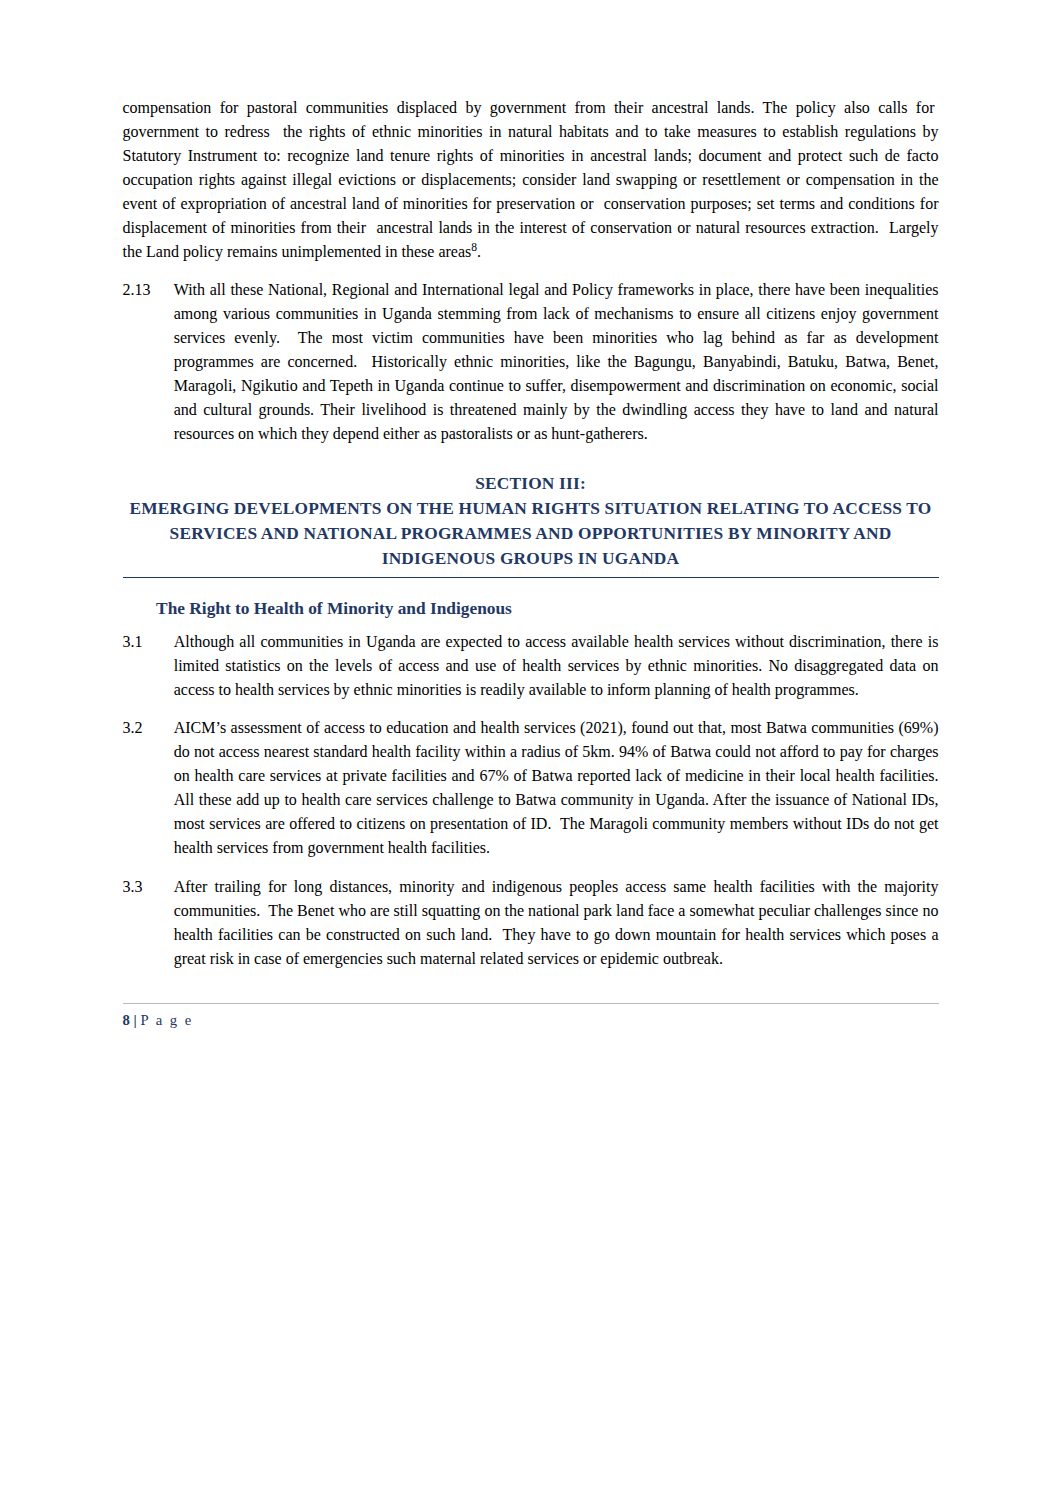compensation for pastoral communities displaced by government from their ancestral lands. The policy also calls for government to redress the rights of ethnic minorities in natural habitats and to take measures to establish regulations by Statutory Instrument to: recognize land tenure rights of minorities in ancestral lands; document and protect such de facto occupation rights against illegal evictions or displacements; consider land swapping or resettlement or compensation in the event of expropriation of ancestral land of minorities for preservation or conservation purposes; set terms and conditions for displacement of minorities from their ancestral lands in the interest of conservation or natural resources extraction. Largely the Land policy remains unimplemented in these areas8.
2.13
With all these National, Regional and International legal and Policy frameworks in place, there have been inequalities among various communities in Uganda stemming from lack of mechanisms to ensure all citizens enjoy government services evenly. The most victim communities have been minorities who lag behind as far as development programmes are concerned. Historically ethnic minorities, like the Bagungu, Banyabindi, Batuku, Batwa, Benet, Maragoli, Ngikutio and Tepeth in Uganda continue to suffer, disempowerment and discrimination on economic, social and cultural grounds. Their livelihood is threatened mainly by the dwindling access they have to land and natural resources on which they depend either as pastoralists or as hunt-gatherers.
SECTION III: EMERGING DEVELOPMENTS ON THE HUMAN RIGHTS SITUATION RELATING TO ACCESS TO SERVICES AND NATIONAL PROGRAMMES AND OPPORTUNITIES BY MINORITY AND INDIGENOUS GROUPS IN UGANDA
The Right to Health of Minority and Indigenous
3.1
Although all communities in Uganda are expected to access available health services without discrimination, there is limited statistics on the levels of access and use of health services by ethnic minorities. No disaggregated data on access to health services by ethnic minorities is readily available to inform planning of health programmes.
3.2
AICM’s assessment of access to education and health services (2021), found out that, most Batwa communities (69%) do not access nearest standard health facility within a radius of 5km. 94% of Batwa could not afford to pay for charges on health care services at private facilities and 67% of Batwa reported lack of medicine in their local health facilities. All these add up to health care services challenge to Batwa community in Uganda. After the issuance of National IDs, most services are offered to citizens on presentation of ID. The Maragoli community members without IDs do not get health services from government health facilities.
3.3
After trailing for long distances, minority and indigenous peoples access same health facilities with the majority communities. The Benet who are still squatting on the national park land face a somewhat peculiar challenges since no health facilities can be constructed on such land. They have to go down mountain for health services which poses a great risk in case of emergencies such maternal related services or epidemic outbreak.
8 | P a g e